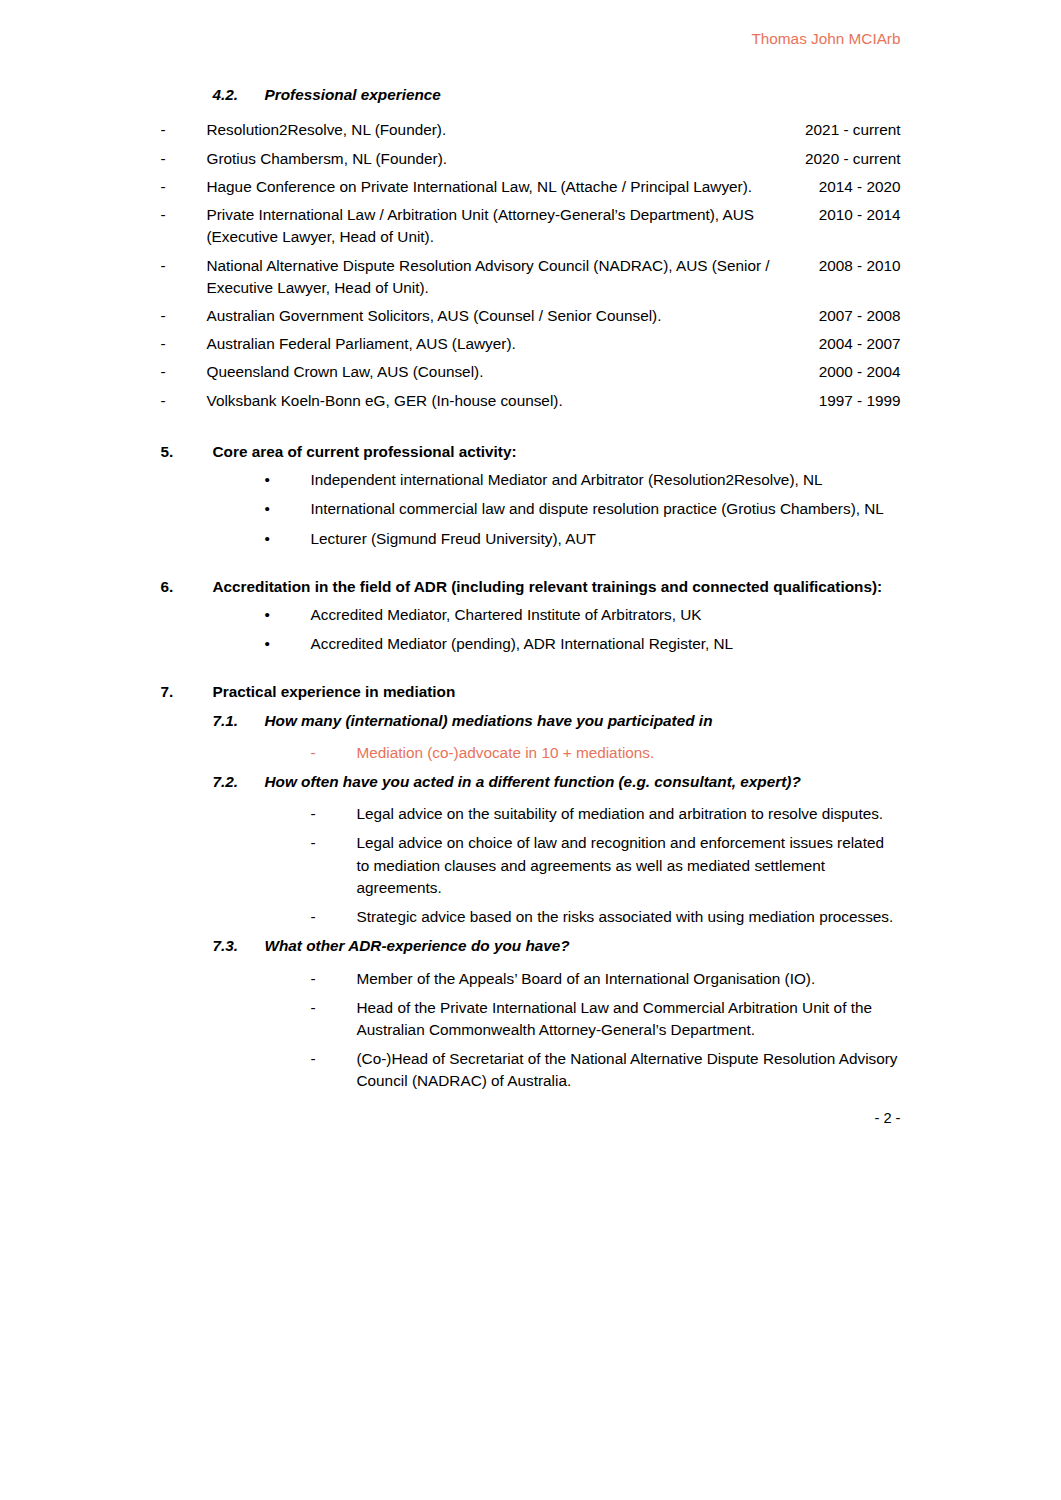Thomas John MCIArb
4.2. Professional experience
| - | Resolution2Resolve, NL (Founder). | 2021 - current |
| - | Grotius Chambersm, NL (Founder). | 2020 - current |
| - | Hague Conference on Private International Law, NL (Attache / Principal Lawyer). | 2014 - 2020 |
| - | Private International Law / Arbitration Unit (Attorney-General’s Department), AUS (Executive Lawyer, Head of Unit). | 2010 - 2014 |
| - | National Alternative Dispute Resolution Advisory Council (NADRAC), AUS (Senior / Executive Lawyer, Head of Unit). | 2008 - 2010 |
| - | Australian Government Solicitors, AUS (Counsel / Senior Counsel). | 2007 - 2008 |
| - | Australian Federal Parliament, AUS (Lawyer). | 2004 - 2007 |
| - | Queensland Crown Law, AUS (Counsel). | 2000 - 2004 |
| - | Volksbank Koeln-Bonn eG, GER (In-house counsel). | 1997 - 1999 |
5. Core area of current professional activity:
Independent international Mediator and Arbitrator (Resolution2Resolve), NL
International commercial law and dispute resolution practice (Grotius Chambers), NL
Lecturer (Sigmund Freud University), AUT
6. Accreditation in the field of ADR (including relevant trainings and connected qualifications):
Accredited Mediator, Chartered Institute of Arbitrators, UK
Accredited Mediator (pending), ADR International Register, NL
7. Practical experience in mediation
7.1. How many (international) mediations have you participated in
Mediation (co-)advocate in 10 + mediations.
7.2. How often have you acted in a different function (e.g. consultant, expert)?
Legal advice on the suitability of mediation and arbitration to resolve disputes.
Legal advice on choice of law and recognition and enforcement issues related to mediation clauses and agreements as well as mediated settlement agreements.
Strategic advice based on the risks associated with using mediation processes.
7.3. What other ADR-experience do you have?
Member of the Appeals’ Board of an International Organisation (IO).
Head of the Private International Law and Commercial Arbitration Unit of the Australian Commonwealth Attorney-General’s Department.
(Co-)Head of Secretariat of the National Alternative Dispute Resolution Advisory Council (NADRAC) of Australia.
- 2 -